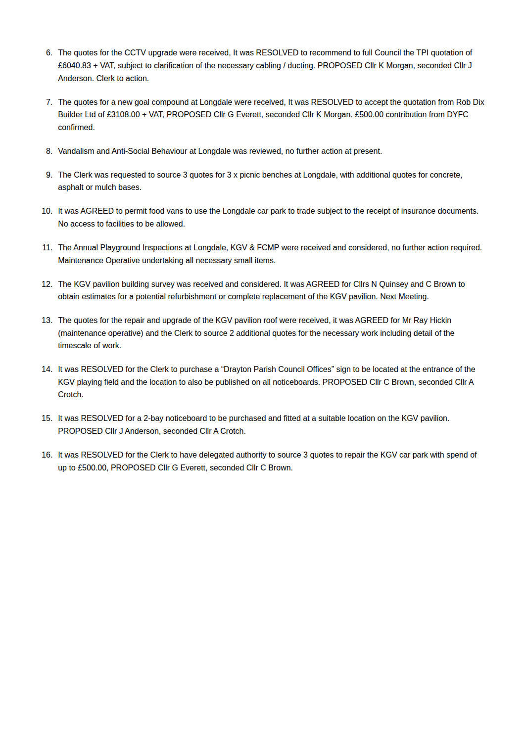The quotes for the CCTV upgrade were received, It was RESOLVED to recommend to full Council the TPI quotation of £6040.83 + VAT, subject to clarification of the necessary cabling / ducting. PROPOSED Cllr K Morgan, seconded Cllr J Anderson. Clerk to action.
The quotes for a new goal compound at Longdale were received, It was RESOLVED to accept the quotation from Rob Dix Builder Ltd of £3108.00 + VAT, PROPOSED Cllr G Everett, seconded Cllr K Morgan. £500.00 contribution from DYFC confirmed.
Vandalism and Anti-Social Behaviour at Longdale was reviewed, no further action at present.
The Clerk was requested to source 3 quotes for 3 x picnic benches at Longdale, with additional quotes for concrete, asphalt or mulch bases.
It was AGREED to permit food vans to use the Longdale car park to trade subject to the receipt of insurance documents. No access to facilities to be allowed.
The Annual Playground Inspections at Longdale, KGV & FCMP were received and considered, no further action required. Maintenance Operative undertaking all necessary small items.
The KGV pavilion building survey was received and considered. It was AGREED for Cllrs N Quinsey and C Brown to obtain estimates for a potential refurbishment or complete replacement of the KGV pavilion. Next Meeting.
The quotes for the repair and upgrade of the KGV pavilion roof were received, it was AGREED for Mr Ray Hickin (maintenance operative) and the Clerk to source 2 additional quotes for the necessary work including detail of the timescale of work.
It was RESOLVED for the Clerk to purchase a “Drayton Parish Council Offices” sign to be located at the entrance of the KGV playing field and the location to also be published on all noticeboards. PROPOSED Cllr C Brown, seconded Cllr A Crotch.
It was RESOLVED for a 2-bay noticeboard to be purchased and fitted at a suitable location on the KGV pavilion. PROPOSED Cllr J Anderson, seconded Cllr A Crotch.
It was RESOLVED for the Clerk to have delegated authority to source 3 quotes to repair the KGV car park with spend of up to £500.00, PROPOSED Cllr G Everett, seconded Cllr C Brown.